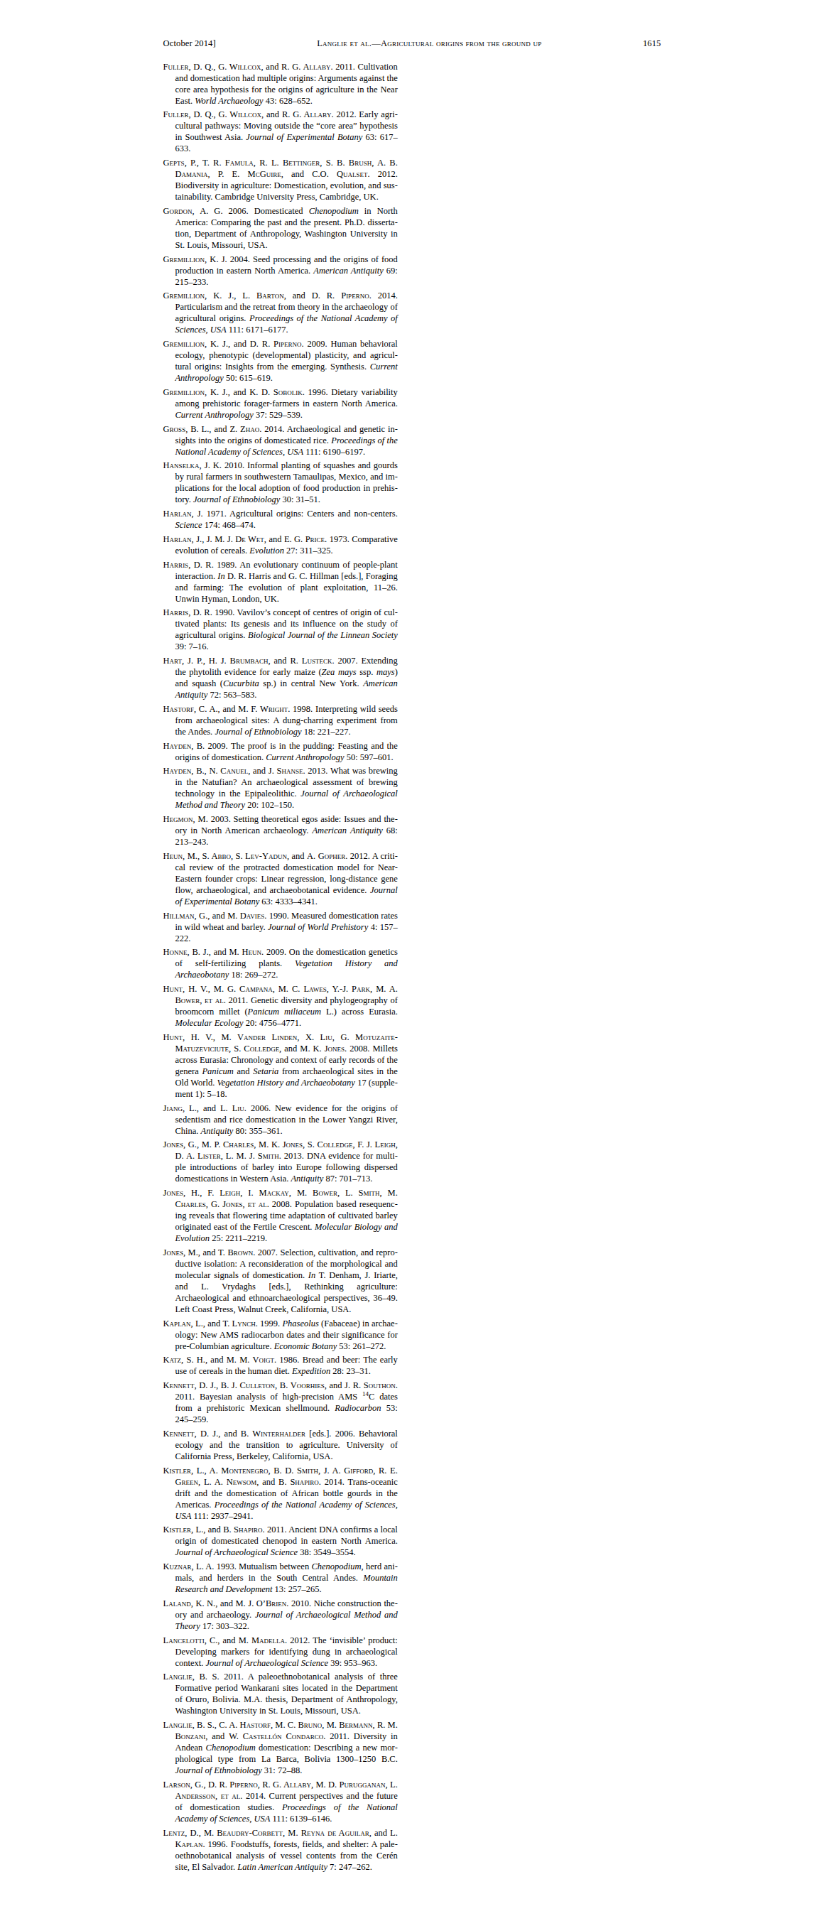October 2014]
Langlie et al.—Agricultural origins from the ground up
1615
Fuller, D. Q., G. Willcox, and R. G. Allaby. 2011. Cultivation and domestication had multiple origins: Arguments against the core area hypothesis for the origins of agriculture in the Near East. World Archaeology 43: 628–652.
Fuller, D. Q., G. Willcox, and R. G. Allaby. 2012. Early agricultural pathways: Moving outside the “core area” hypothesis in Southwest Asia. Journal of Experimental Botany 63: 617–633.
Gepts, P., T. R. Famula, R. L. Bettinger, S. B. Brush, A. B. Damania, P. E. McGuire, and C.O. Qualset. 2012. Biodiversity in agriculture: Domestication, evolution, and sustainability. Cambridge University Press, Cambridge, UK.
Gordon, A. G. 2006. Domesticated Chenopodium in North America: Comparing the past and the present. Ph.D. dissertation, Department of Anthropology, Washington University in St. Louis, Missouri, USA.
Gremillion, K. J. 2004. Seed processing and the origins of food production in eastern North America. American Antiquity 69: 215–233.
Gremillion, K. J., L. Barton, and D. R. Piperno. 2014. Particularism and the retreat from theory in the archaeology of agricultural origins. Proceedings of the National Academy of Sciences, USA 111: 6171–6177.
Gremillion, K. J., and D. R. Piperno. 2009. Human behavioral ecology, phenotypic (developmental) plasticity, and agricultural origins: Insights from the emerging. Synthesis. Current Anthropology 50: 615–619.
Gremillion, K. J., and K. D. Sobolik. 1996. Dietary variability among prehistoric forager-farmers in eastern North America. Current Anthropology 37: 529–539.
Gross, B. L., and Z. Zhao. 2014. Archaeological and genetic insights into the origins of domesticated rice. Proceedings of the National Academy of Sciences, USA 111: 6190–6197.
Hanselka, J. K. 2010. Informal planting of squashes and gourds by rural farmers in southwestern Tamaulipas, Mexico, and implications for the local adoption of food production in prehistory. Journal of Ethnobiology 30: 31–51.
Harlan, J. 1971. Agricultural origins: Centers and non-centers. Science 174: 468–474.
Harlan, J., J. M. J. De Wet, and E. G. Price. 1973. Comparative evolution of cereals. Evolution 27: 311–325.
Harris, D. R. 1989. An evolutionary continuum of people-plant interaction. In D. R. Harris and G. C. Hillman [eds.], Foraging and farming: The evolution of plant exploitation, 11–26. Unwin Hyman, London, UK.
Harris, D. R. 1990. Vavilov’s concept of centres of origin of cultivated plants: Its genesis and its influence on the study of agricultural origins. Biological Journal of the Linnean Society 39: 7–16.
Hart, J. P., H. J. Brumbach, and R. Lusteck. 2007. Extending the phytolith evidence for early maize (Zea mays ssp. mays) and squash (Cucurbita sp.) in central New York. American Antiquity 72: 563–583.
Hastorf, C. A., and M. F. Wright. 1998. Interpreting wild seeds from archaeological sites: A dung-charring experiment from the Andes. Journal of Ethnobiology 18: 221–227.
Hayden, B. 2009. The proof is in the pudding: Feasting and the origins of domestication. Current Anthropology 50: 597–601.
Hayden, B., N. Canuel, and J. Shanse. 2013. What was brewing in the Natufian? An archaeological assessment of brewing technology in the Epipaleolithic. Journal of Archaeological Method and Theory 20: 102–150.
Hegmon, M. 2003. Setting theoretical egos aside: Issues and theory in North American archaeology. American Antiquity 68: 213–243.
Heun, M., S. Abbo, S. Lev-Yadun, and A. Gopher. 2012. A critical review of the protracted domestication model for Near-Eastern founder crops: Linear regression, long-distance gene flow, archaeological, and archaeobotanical evidence. Journal of Experimental Botany 63: 4333–4341.
Hillman, G., and M. Davies. 1990. Measured domestication rates in wild wheat and barley. Journal of World Prehistory 4: 157–222.
Honne, B. J., and M. Heun. 2009. On the domestication genetics of self-fertilizing plants. Vegetation History and Archaeobotany 18: 269–272.
Hunt, H. V., M. G. Campana, M. C. Lawes, Y.-J. Park, M. A. Bower, et al. 2011. Genetic diversity and phylogeography of broomcorn millet (Panicum miliaceum L.) across Eurasia. Molecular Ecology 20: 4756–4771.
Hunt, H. V., M. Vander Linden, X. Liu, G. Motuzaite-Matuzeviciute, S. Colledge, and M. K. Jones. 2008. Millets across Eurasia: Chronology and context of early records of the genera Panicum and Setaria from archaeological sites in the Old World. Vegetation History and Archaeobotany 17 (supplement 1): 5–18.
Jiang, L., and L. Liu. 2006. New evidence for the origins of sedentism and rice domestication in the Lower Yangzi River, China. Antiquity 80: 355–361.
Jones, G., M. P. Charles, M. K. Jones, S. Colledge, F. J. Leigh, D. A. Lister, L. M. J. Smith. 2013. DNA evidence for multiple introductions of barley into Europe following dispersed domestications in Western Asia. Antiquity 87: 701–713.
Jones, H., F. Leigh, I. Mackay, M. Bower, L. Smith, M. Charles, G. Jones, et al. 2008. Population based resequencing reveals that flowering time adaptation of cultivated barley originated east of the Fertile Crescent. Molecular Biology and Evolution 25: 2211–2219.
Jones, M., and T. Brown. 2007. Selection, cultivation, and reproductive isolation: A reconsideration of the morphological and molecular signals of domestication. In T. Denham, J. Iriarte, and L. Vrydaghs [eds.], Rethinking agriculture: Archaeological and ethnoarchaeological perspectives, 36–49. Left Coast Press, Walnut Creek, California, USA.
Kaplan, L., and T. Lynch. 1999. Phaseolus (Fabaceae) in archaeology: New AMS radiocarbon dates and their significance for pre-Columbian agriculture. Economic Botany 53: 261–272.
Katz, S. H., and M. M. Voigt. 1986. Bread and beer: The early use of cereals in the human diet. Expedition 28: 23–31.
Kennett, D. J., B. J. Culleton, B. Voorhies, and J. R. Southon. 2011. Bayesian analysis of high-precision AMS 14C dates from a prehistoric Mexican shellmound. Radiocarbon 53: 245–259.
Kennett, D. J., and B. Winterhalder [eds.]. 2006. Behavioral ecology and the transition to agriculture. University of California Press, Berkeley, California, USA.
Kistler, L., A. Montenegro, B. D. Smith, J. A. Gifford, R. E. Green, L. A. Newsom, and B. Shapiro. 2014. Trans-oceanic drift and the domestication of African bottle gourds in the Americas. Proceedings of the National Academy of Sciences, USA 111: 2937–2941.
Kistler, L., and B. Shapiro. 2011. Ancient DNA confirms a local origin of domesticated chenopod in eastern North America. Journal of Archaeological Science 38: 3549–3554.
Kuznar, L. A. 1993. Mutualism between Chenopodium, herd animals, and herders in the South Central Andes. Mountain Research and Development 13: 257–265.
Laland, K. N., and M. J. O’Brien. 2010. Niche construction theory and archaeology. Journal of Archaeological Method and Theory 17: 303–322.
Lancelotti, C., and M. Madella. 2012. The ‘invisible’ product: Developing markers for identifying dung in archaeological context. Journal of Archaeological Science 39: 953–963.
Langlie, B. S. 2011. A paleoethnobotanical analysis of three Formative period Wankarani sites located in the Department of Oruro, Bolivia. M.A. thesis, Department of Anthropology, Washington University in St. Louis, Missouri, USA.
Langlie, B. S., C. A. Hastorf, M. C. Bruno, M. Bermann, R. M. Bonzani, and W. Castellón Condarco. 2011. Diversity in Andean Chenopodium domestication: Describing a new morphological type from La Barca, Bolivia 1300–1250 B.C. Journal of Ethnobiology 31: 72–88.
Larson, G., D. R. Piperno, R. G. Allaby, M. D. Purugganan, L. Andersson, et al. 2014. Current perspectives and the future of domestication studies. Proceedings of the National Academy of Sciences, USA 111: 6139–6146.
Lentz, D., M. Beaudry-Corbett, M. Reyna de Aguilar, and L. Kaplan. 1996. Foodstuffs, forests, fields, and shelter: A paleoethnobotanical analysis of vessel contents from the Cerén site, El Salvador. Latin American Antiquity 7: 247–262.